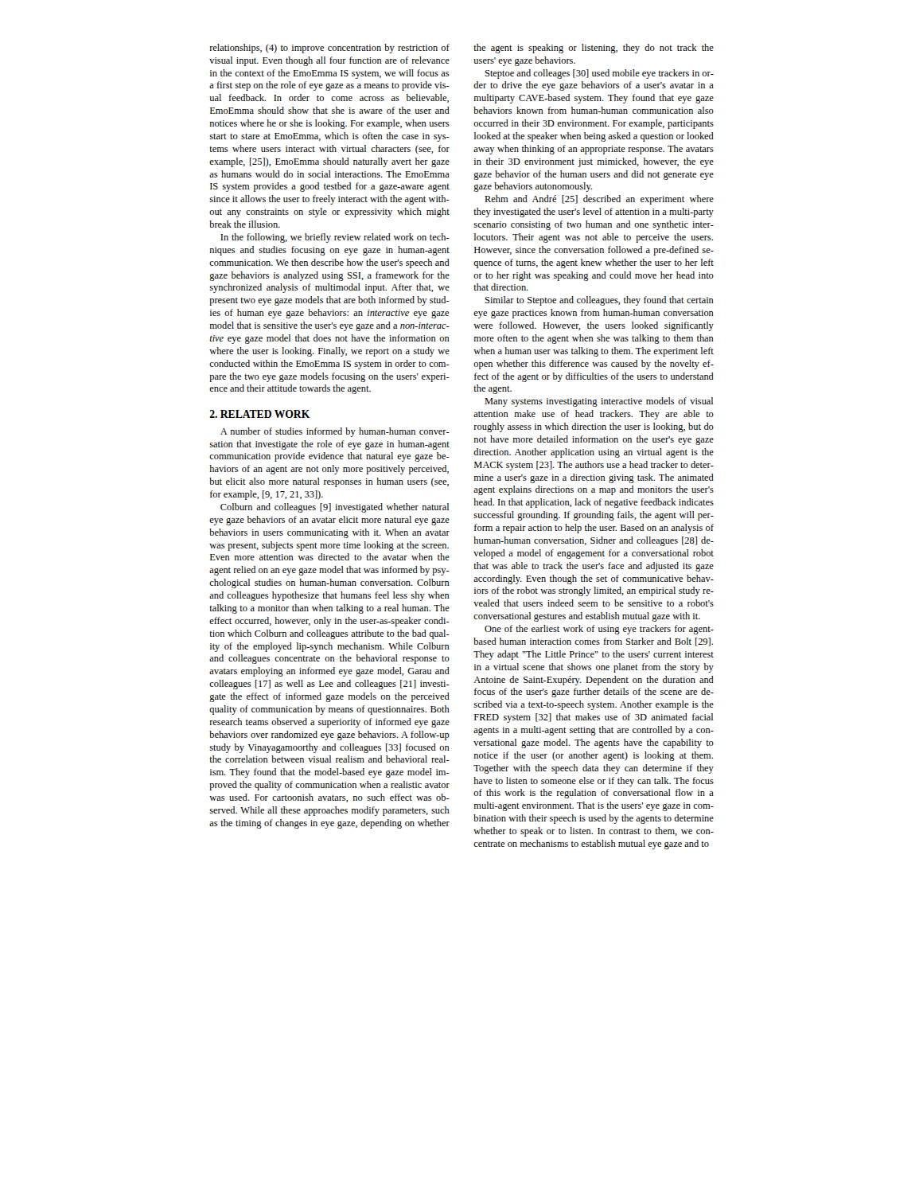relationships, (4) to improve concentration by restriction of visual input. Even though all four function are of relevance in the context of the EmoEmma IS system, we will focus as a first step on the role of eye gaze as a means to provide visual feedback. In order to come across as believable, EmoEmma should show that she is aware of the user and notices where he or she is looking. For example, when users start to stare at EmoEmma, which is often the case in systems where users interact with virtual characters (see, for example, [25]), EmoEmma should naturally avert her gaze as humans would do in social interactions. The EmoEmma IS system provides a good testbed for a gaze-aware agent since it allows the user to freely interact with the agent without any constraints on style or expressivity which might break the illusion.
In the following, we briefly review related work on techniques and studies focusing on eye gaze in human-agent communication. We then describe how the user's speech and gaze behaviors is analyzed using SSI, a framework for the synchronized analysis of multimodal input. After that, we present two eye gaze models that are both informed by studies of human eye gaze behaviors: an interactive eye gaze model that is sensitive the user's eye gaze and a non-interactive eye gaze model that does not have the information on where the user is looking. Finally, we report on a study we conducted within the EmoEmma IS system in order to compare the two eye gaze models focusing on the users' experience and their attitude towards the agent.
2. RELATED WORK
A number of studies informed by human-human conversation that investigate the role of eye gaze in human-agent communication provide evidence that natural eye gaze behaviors of an agent are not only more positively perceived, but elicit also more natural responses in human users (see, for example, [9, 17, 21, 33]).
Colburn and colleagues [9] investigated whether natural eye gaze behaviors of an avatar elicit more natural eye gaze behaviors in users communicating with it. When an avatar was present, subjects spent more time looking at the screen. Even more attention was directed to the avatar when the agent relied on an eye gaze model that was informed by psychological studies on human-human conversation. Colburn and colleagues hypothesize that humans feel less shy when talking to a monitor than when talking to a real human. The effect occurred, however, only in the user-as-speaker condition which Colburn and colleagues attribute to the bad quality of the employed lip-synch mechanism. While Colburn and colleagues concentrate on the behavioral response to avatars employing an informed eye gaze model, Garau and colleagues [17] as well as Lee and colleagues [21] investigate the effect of informed gaze models on the perceived quality of communication by means of questionnaires. Both research teams observed a superiority of informed eye gaze behaviors over randomized eye gaze behaviors. A follow-up study by Vinayagamoorthy and colleagues [33] focused on the correlation between visual realism and behavioral realism. They found that the model-based eye gaze model improved the quality of communication when a realistic avator was used. For cartoonish avatars, no such effect was observed. While all these approaches modify parameters, such as the timing of changes in eye gaze, depending on whether the agent is speaking or listening, they do not track the users' eye gaze behaviors.
Steptoe and colleages [30] used mobile eye trackers in order to drive the eye gaze behaviors of a user's avatar in a multiparty CAVE-based system. They found that eye gaze behaviors known from human-human communication also occurred in their 3D environment. For example, participants looked at the speaker when being asked a question or looked away when thinking of an appropriate response. The avatars in their 3D environment just mimicked, however, the eye gaze behavior of the human users and did not generate eye gaze behaviors autonomously.
Rehm and André [25] described an experiment where they investigated the user's level of attention in a multi-party scenario consisting of two human and one synthetic interlocutors. Their agent was not able to perceive the users. However, since the conversation followed a pre-defined sequence of turns, the agent knew whether the user to her left or to her right was speaking and could move her head into that direction.
Similar to Steptoe and colleagues, they found that certain eye gaze practices known from human-human conversation were followed. However, the users looked significantly more often to the agent when she was talking to them than when a human user was talking to them. The experiment left open whether this difference was caused by the novelty effect of the agent or by difficulties of the users to understand the agent.
Many systems investigating interactive models of visual attention make use of head trackers. They are able to roughly assess in which direction the user is looking, but do not have more detailed information on the user's eye gaze direction. Another application using an virtual agent is the MACK system [23]. The authors use a head tracker to determine a user's gaze in a direction giving task. The animated agent explains directions on a map and monitors the user's head. In that application, lack of negative feedback indicates successful grounding. If grounding fails, the agent will perform a repair action to help the user. Based on an analysis of human-human conversation, Sidner and colleagues [28] developed a model of engagement for a conversational robot that was able to track the user's face and adjusted its gaze accordingly. Even though the set of communicative behaviors of the robot was strongly limited, an empirical study revealed that users indeed seem to be sensitive to a robot's conversational gestures and establish mutual gaze with it.
One of the earliest work of using eye trackers for agent-based human interaction comes from Starker and Bolt [29]. They adapt "The Little Prince" to the users' current interest in a virtual scene that shows one planet from the story by Antoine de Saint-Exupéry. Dependent on the duration and focus of the user's gaze further details of the scene are described via a text-to-speech system. Another example is the FRED system [32] that makes use of 3D animated facial agents in a multi-agent setting that are controlled by a conversational gaze model. The agents have the capability to notice if the user (or another agent) is looking at them. Together with the speech data they can determine if they have to listen to someone else or if they can talk. The focus of this work is the regulation of conversational flow in a multi-agent environment. That is the users' eye gaze in combination with their speech is used by the agents to determine whether to speak or to listen. In contrast to them, we concentrate on mechanisms to establish mutual eye gaze and to